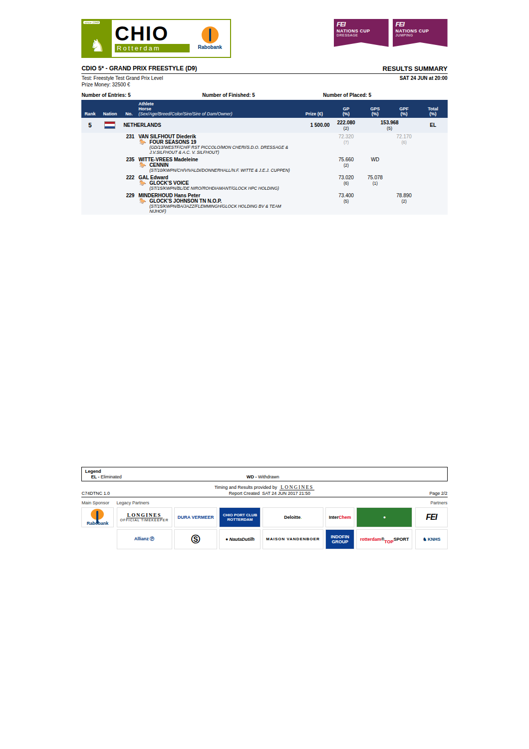since 1948 ♞
CHIO
Rotterdam
Rabobank
FEI
NATIONS CUP
DRESSAGE
FEI
NATIONS CUP
JUMPING
CDIO 5* - GRAND PRIX FREESTYLE (D9)
RESULTS SUMMARY
Test: Freestyle Test Grand Prix Level
Prize Money: 32500 €
SAT 24 JUN at 20:00
Number of Entries: 5
Number of Finished: 5
Number of Placed: 5
| Rank | Nation | No. | Athlete Horse (Sex/Age/Breed/Color/Sire/Sire of Dam/Owner) | Prize (€) | GP (%) | GPS (%) | GPF (%) | Total (%) |
| --- | --- | --- | --- | --- | --- | --- | --- | --- |
| 5 | | NETHERLANDS | 1 500.00 | 222.080 (2) | 153.968 (5) | EL |
| | | 231 | VAN SILFHOUT Diederik FOUR SEASONS 19 (GD/13/WESTF/CH/F RST PICCOLO/MON CHERI/S.D.O. DRESSAGE & J.V.SILFHOUT & A.C. V. SILFHOUT) | | 72.320 (7) | | 72.170 (6) | |
| | | 235 | WITTE-VREES Madeleine CENNIN (ST/10/KWPN/CH/VIVALDI/DONNERHALL/N.F. WITTE & J.E.J. CUPPEN) | | 75.660 (2) | WD | | |
| | | 222 | GAL Edward GLOCK'S VOICE (ST/15/KWPN/BL/DE NIRO/ROHDIAMANT/GLOCK HPC HOLDING) | | 73.020 (6) | 75.078 (1) | | |
| | | 229 | MINDERHOUD Hans Peter GLOCK'S JOHNSON TN N.O.P. (ST/15/KWPN/BA/JAZZ/FLEMMINGH/GLOCK HOLDING BV & TEAM NIJHOF) | | 73.400 (5) | | 78.890 (2) | |
Legend
EL - Eliminated WD - Withdrawn
Timing and Results provided by LONGINES
C74DTNC 1.0 Report Created SAT 24 JUN 2017 21:50 Page 2/2
Main Sponsor
Rabobank
Legacy Partners
LONGINES OFFICIAL TIMEKEEPER
DURA VERMEER
CHIO PORT CLUB
ROTTERDAM
Deloitte.
InterChem
●
Allianz Ⓟ
Ⓢ
● NautaDutilh
MAISON VANDENBOER
INDOFIN
GROUP
rotterdam®
TOPSPORT
Partners
FEI
♞ KNHS